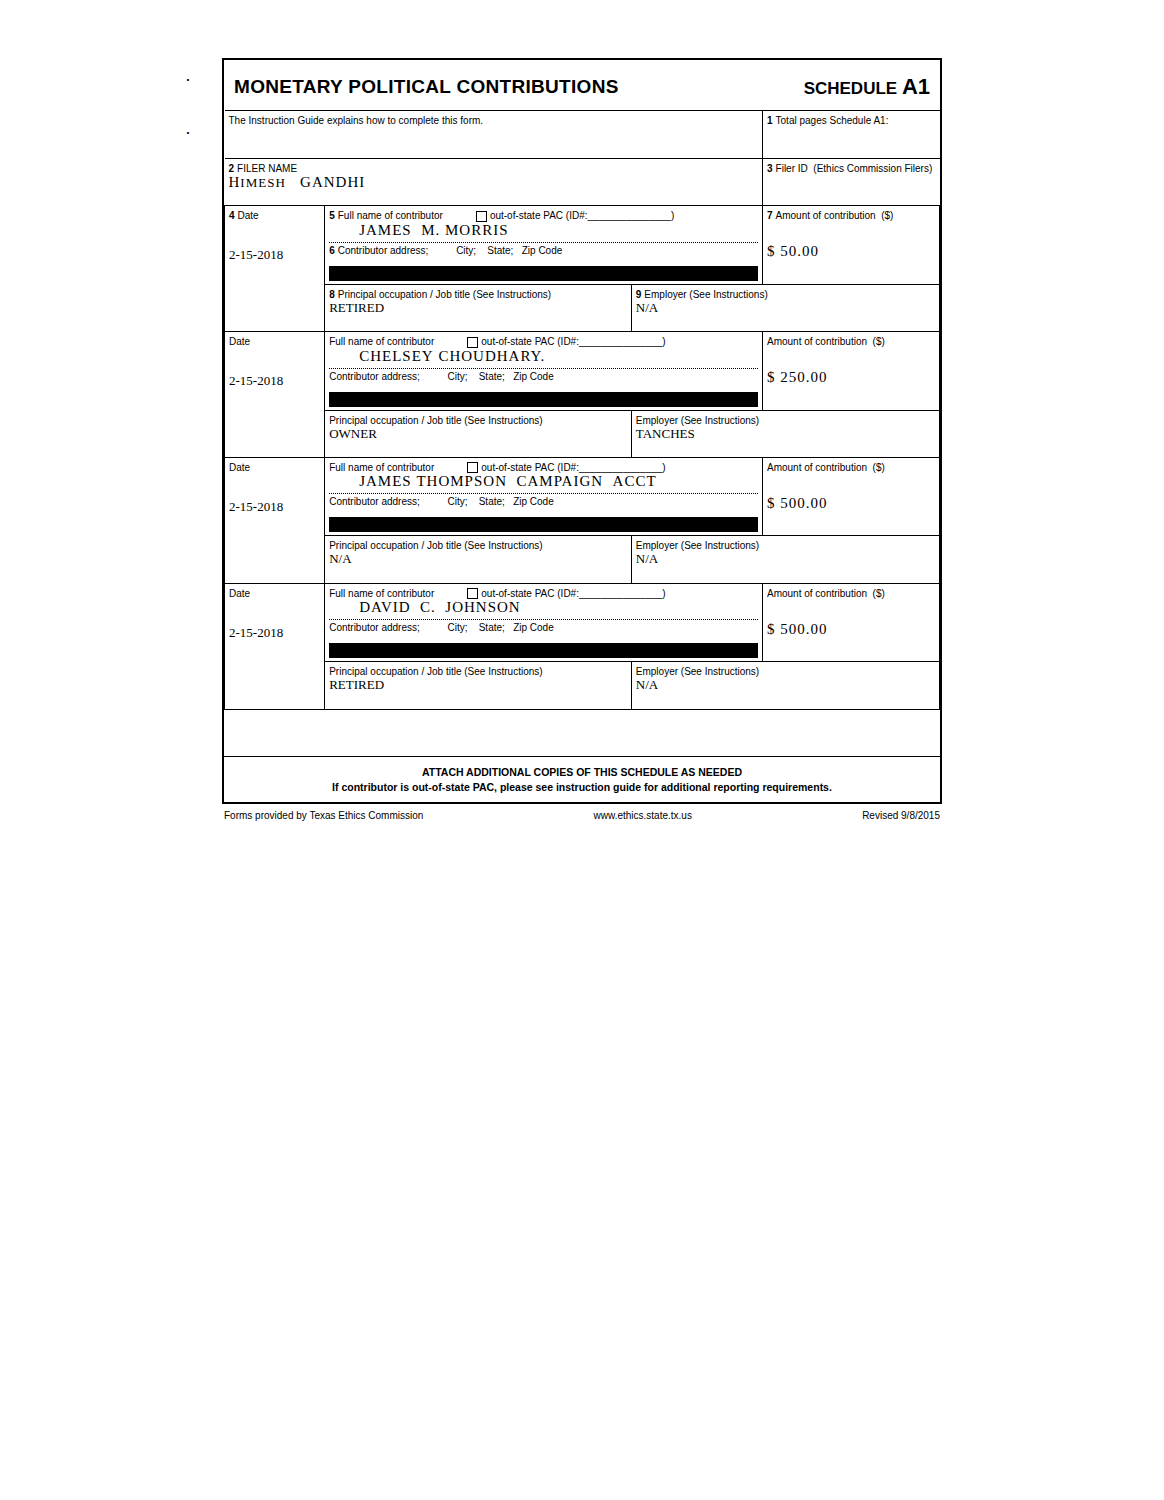.
.
MONETARY POLITICAL CONTRIBUTIONS
SCHEDULE A1
| The Instruction Guide explains how to complete this form. | 1 Total pages Schedule A1: |
| 2 FILER NAME H IMESH GANDHI | 3 Filer ID (Ethics Commission Filers) |
| 4 Date 2-15-2018 | 5 Full name of contributor out-of-state PAC (ID#:_______________) JAMES M. MORRIS 6 Contributor address; City; State; Zip Code | 7 Amount of contribution ($) $ 50.00 |
| 8 Principal occupation / Job title (See Instructions) RETIRED | 9 Employer (See Instructions) N/A |
| Date 2-15-2018 | Full name of contributor out-of-state PAC (ID#:_______________) CHELSEY CHOUDHARY. Contributor address; City; State; Zip Code | Amount of contribution ($) $ 250.00 |
| Principal occupation / Job title (See Instructions) OWNER | Employer (See Instructions) TANCHES |
| Date 2-15-2018 | Full name of contributor out-of-state PAC (ID#:_______________) JAMES THOMPSON CAMPAIGN ACCT Contributor address; City; State; Zip Code | Amount of contribution ($) $ 500.00 |
| Principal occupation / Job title (See Instructions) N/A | Employer (See Instructions) N/A |
| Date 2-15-2018 | Full name of contributor out-of-state PAC (ID#:_______________) DAVID C. JOHNSON Contributor address; City; State; Zip Code | Amount of contribution ($) $ 500.00 |
| Principal occupation / Job title (See Instructions) RETIRED | Employer (See Instructions) N/A |
ATTACH ADDITIONAL COPIES OF THIS SCHEDULE AS NEEDED
If contributor is out-of-state PAC, please see instruction guide for additional reporting requirements.
Forms provided by Texas Ethics Commission
www.ethics.state.tx.us
Revised 9/8/2015